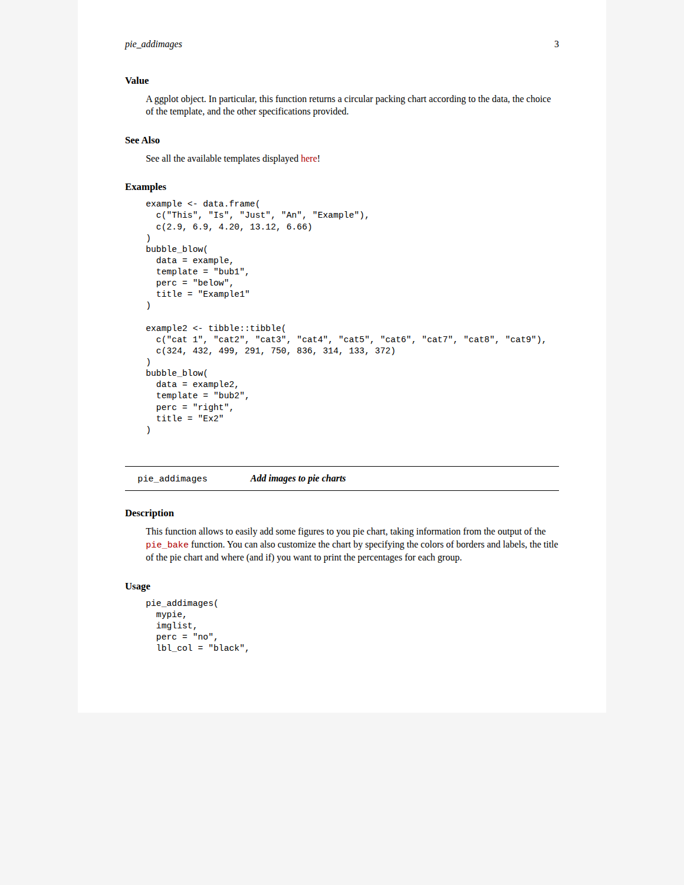pie_addimages 3
Value
A ggplot object. In particular, this function returns a circular packing chart according to the data, the choice of the template, and the other specifications provided.
See Also
See all the available templates displayed here!
Examples
example <- data.frame(
  c("This", "Is", "Just", "An", "Example"),
  c(2.9, 6.9, 4.20, 13.12, 6.66)
)
bubble_blow(
  data = example,
  template = "bub1",
  perc = "below",
  title = "Example1"
)

example2 <- tibble::tibble(
  c("cat 1", "cat2", "cat3", "cat4", "cat5", "cat6", "cat7", "cat8", "cat9"),
  c(324, 432, 499, 291, 750, 836, 314, 133, 372)
)
bubble_blow(
  data = example2,
  template = "bub2",
  perc = "right",
  title = "Ex2"
)
pie_addimages Add images to pie charts
Description
This function allows to easily add some figures to you pie chart, taking information from the output of the pie_bake function. You can also customize the chart by specifying the colors of borders and labels, the title of the pie chart and where (and if) you want to print the percentages for each group.
Usage
pie_addimages(
  mypie,
  imglist,
  perc = "no",
  lbl_col = "black",